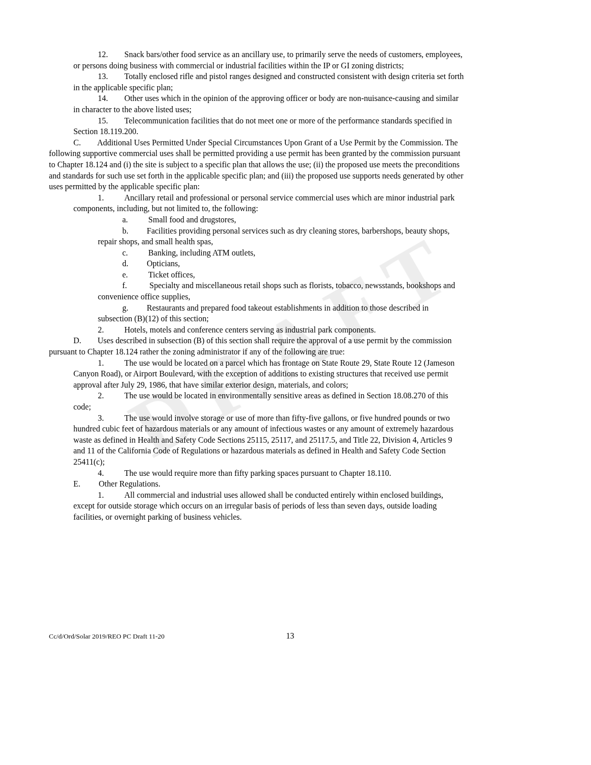DRAFT
12. Snack bars/other food service as an ancillary use, to primarily serve the needs of customers, employees, or persons doing business with commercial or industrial facilities within the IP or GI zoning districts;
13. Totally enclosed rifle and pistol ranges designed and constructed consistent with design criteria set forth in the applicable specific plan;
14. Other uses which in the opinion of the approving officer or body are non-nuisance-causing and similar in character to the above listed uses;
15. Telecommunication facilities that do not meet one or more of the performance standards specified in Section 18.119.200.
C. Additional Uses Permitted Under Special Circumstances Upon Grant of a Use Permit by the Commission. The following supportive commercial uses shall be permitted providing a use permit has been granted by the commission pursuant to Chapter 18.124 and (i) the site is subject to a specific plan that allows the use; (ii) the proposed use meets the preconditions and standards for such use set forth in the applicable specific plan; and (iii) the proposed use supports needs generated by other uses permitted by the applicable specific plan:
1. Ancillary retail and professional or personal service commercial uses which are minor industrial park components, including, but not limited to, the following:
a. Small food and drugstores,
b. Facilities providing personal services such as dry cleaning stores, barbershops, beauty shops, repair shops, and small health spas,
c. Banking, including ATM outlets,
d. Opticians,
e. Ticket offices,
f. Specialty and miscellaneous retail shops such as florists, tobacco, newsstands, bookshops and convenience office supplies,
g. Restaurants and prepared food takeout establishments in addition to those described in subsection (B)(12) of this section;
2. Hotels, motels and conference centers serving as industrial park components.
D. Uses described in subsection (B) of this section shall require the approval of a use permit by the commission pursuant to Chapter 18.124 rather the zoning administrator if any of the following are true:
1. The use would be located on a parcel which has frontage on State Route 29, State Route 12 (Jameson Canyon Road), or Airport Boulevard, with the exception of additions to existing structures that received use permit approval after July 29, 1986, that have similar exterior design, materials, and colors;
2. The use would be located in environmentally sensitive areas as defined in Section 18.08.270 of this code;
3. The use would involve storage or use of more than fifty-five gallons, or five hundred pounds or two hundred cubic feet of hazardous materials or any amount of infectious wastes or any amount of extremely hazardous waste as defined in Health and Safety Code Sections 25115, 25117, and 25117.5, and Title 22, Division 4, Articles 9 and 11 of the California Code of Regulations or hazardous materials as defined in Health and Safety Code Section 25411(c);
4. The use would require more than fifty parking spaces pursuant to Chapter 18.110.
E. Other Regulations.
1. All commercial and industrial uses allowed shall be conducted entirely within enclosed buildings, except for outside storage which occurs on an irregular basis of periods of less than seven days, outside loading facilities, or overnight parking of business vehicles.
Cc/d/Ord/Solar 2019/REO PC Draft 11-20
13